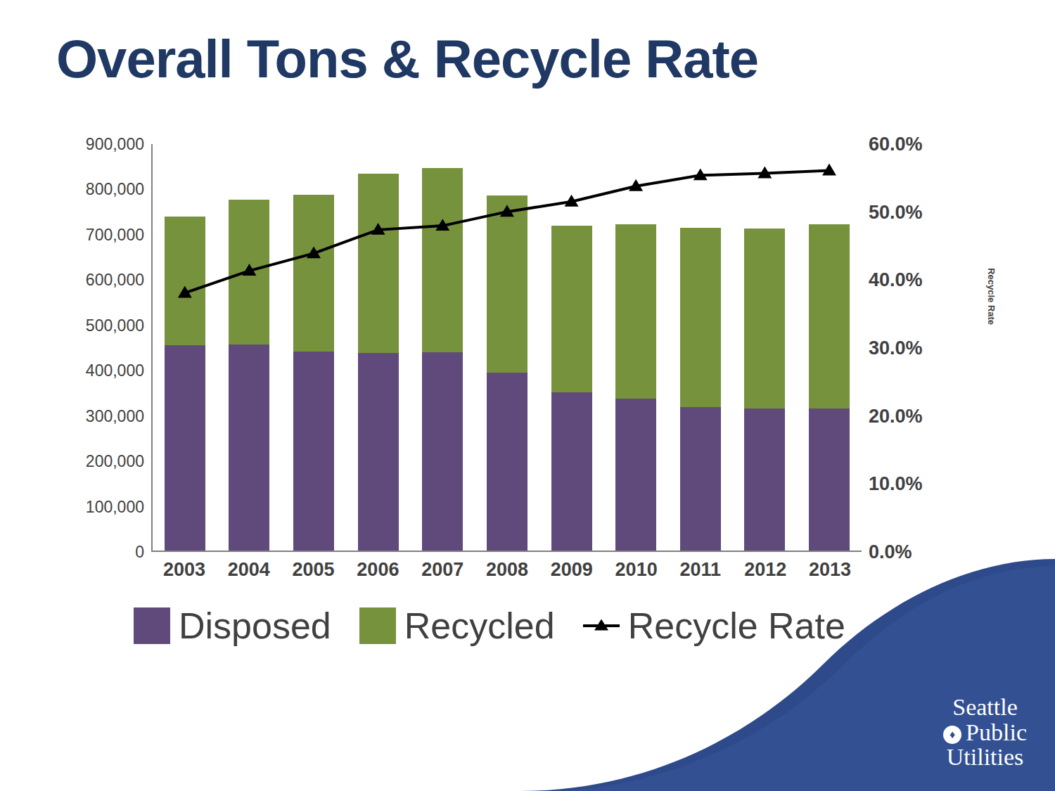Overall Tons & Recycle Rate
900,000 800,000 700,000 600,000 500,000 400,000 300,000 200,000 100,000 0
60.0% 50.0% 40.0% 30.0% 20.0% 10.0% 0.0%
Recycle Rate
20032004200520062007 200820092010201120122013
Disposed
Recycled
Recycle Rate
Seattle
♦Public
Utilities